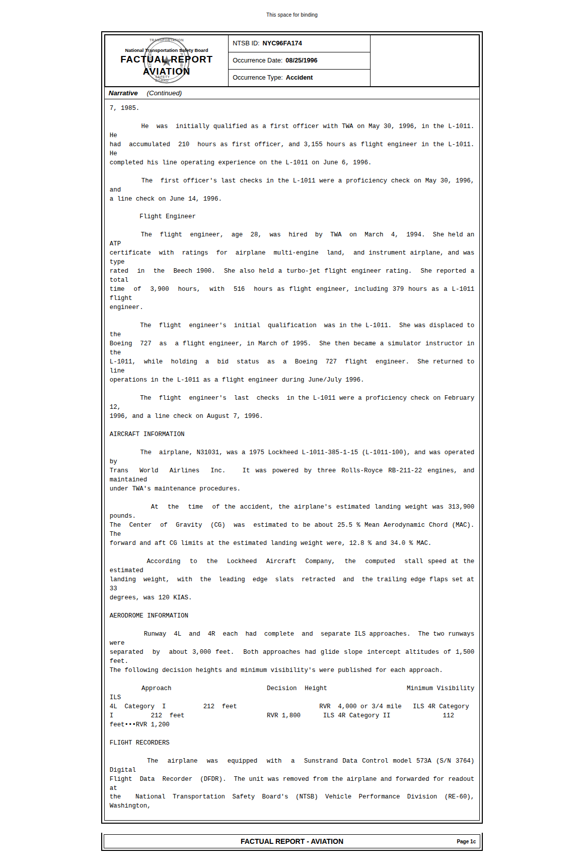This space for binding
| TRANSPORTATION SAFETY BOARD NATIONAL E PLURIBUS ★ National Transportation Safety Board FACTUAL REPORT AVIATION | NTSB ID: NYC96FA174 | |
| Occurrence Date: 08/25/1996 |
| Occurrence Type: Accident |
Narrative(Continued)
7, 1985. He was initially qualified as a first officer with TWA on May 30, 1996, in the L-1011. He had accumulated 210 hours as first officer, and 3,155 hours as flight engineer in the L-1011. He completed his line operating experience on the L-1011 on June 6, 1996. The first officer's last checks in the L-1011 were a proficiency check on May 30, 1996, and a line check on June 14, 1996. Flight Engineer The flight engineer, age 28, was hired by TWA on March 4, 1994. She held an ATP certificate with ratings for airplane multi-engine land, and instrument airplane, and was type rated in the Beech 1900. She also held a turbo-jet flight engineer rating. She reported a total time of 3,900 hours, with 516 hours as flight engineer, including 379 hours as a L-1011 flight engineer. The flight engineer's initial qualification was in the L-1011. She was displaced to the Boeing 727 as a flight engineer, in March of 1995. She then became a simulator instructor in the L-1011, while holding a bid status as a Boeing 727 flight engineer. She returned to line operations in the L-1011 as a flight engineer during June/July 1996. The flight engineer's last checks in the L-1011 were a proficiency check on February 12, 1996, and a line check on August 7, 1996. AIRCRAFT INFORMATION The airplane, N31031, was a 1975 Lockheed L-1011-385-1-15 (L-1011-100), and was operated by Trans World Airlines Inc. It was powered by three Rolls-Royce RB-211-22 engines, and maintained under TWA's maintenance procedures. At the time of the accident, the airplane's estimated landing weight was 313,900 pounds. The Center of Gravity (CG) was estimated to be about 25.5 % Mean Aerodynamic Chord (MAC). The forward and aft CG limits at the estimated landing weight were, 12.8 % and 34.0 % MAC. According to the Lockheed Aircraft Company, the computed stall speed at the estimated landing weight, with the leading edge slats retracted and the trailing edge flaps set at 33 degrees, was 120 KIAS. AERODROME INFORMATION Runway 4L and 4R each had complete and separate ILS approaches. The two runways were separated by about 3,000 feet. Both approaches had glide slope intercept altitudes of 1,500 feet. The following decision heights and minimum visibility's were published for each approach. Approach Decision Height Minimum Visibility ILS 4L Category I 212 feet RVR 4,000 or 3/4 mile ILS 4R Category I 212 feet RVR 1,800 ILS 4R Category II 112 feet•••RVR 1,200 FLIGHT RECORDERS The airplane was equipped with a Sunstrand Data Control model 573A (S/N 3764) Digital Flight Data Recorder (DFDR). The unit was removed from the airplane and forwarded for readout at the National Transportation Safety Board's (NTSB) Vehicle Performance Division (RE-60), Washington,
FACTUAL REPORT - AVIATION Page 1c